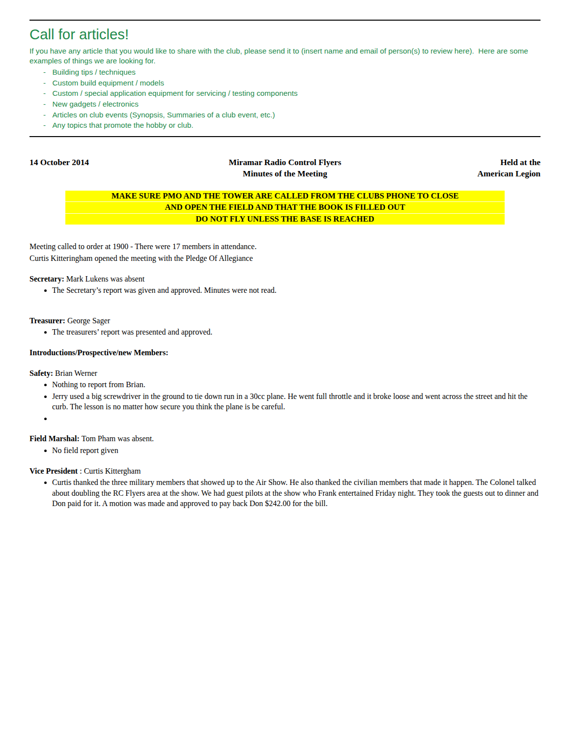Call for articles!
If you have any article that you would like to share with the club, please send it to (insert name and email of person(s) to review here). Here are some examples of things we are looking for.
Building tips / techniques
Custom build equipment / models
Custom / special application equipment for servicing / testing components
New gadgets / electronics
Articles on club events (Synopsis, Summaries of a club event, etc.)
Any topics that promote the hobby or club.
| 14 October 2014 | Miramar Radio Control Flyers | Held at the |
| | Minutes of the Meeting | American Legion |
MAKE SURE PMO AND THE TOWER ARE CALLED FROM THE CLUBS PHONE TO CLOSE AND OPEN THE FIELD AND THAT THE BOOK IS FILLED OUT DO NOT FLY UNLESS THE BASE IS REACHED
Meeting called to order at 1900 - There were 17 members in attendance.
Curtis Kitteringham opened the meeting with the Pledge Of Allegiance
Secretary: Mark Lukens was absent
The Secretary’s report was given and approved. Minutes were not read.
Treasurer: George Sager
The treasurers’ report was presented and approved.
Introductions/Prospective/new Members:
Safety: Brian Werner
Nothing to report from Brian.
Jerry used a big screwdriver in the ground to tie down run in a 30cc plane. He went full throttle and it broke loose and went across the street and hit the curb. The lesson is no matter how secure you think the plane is be careful.
Field Marshal: Tom Pham was absent.
No field report given
Vice President : Curtis Kittergham
Curtis thanked the three military members that showed up to the Air Show. He also thanked the civilian members that made it happen. The Colonel talked about doubling the RC Flyers area at the show. We had guest pilots at the show who Frank entertained Friday night. They took the guests out to dinner and Don paid for it. A motion was made and approved to pay back Don $242.00 for the bill.